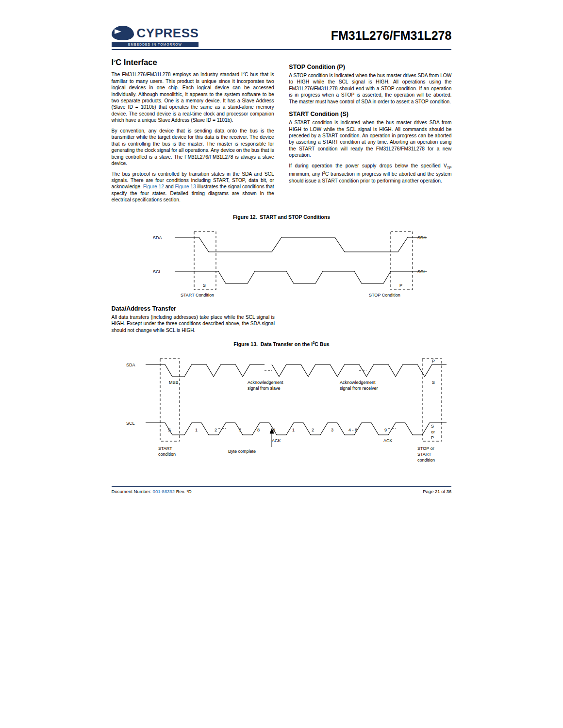CYPRESS
EMBEDDED IN TOMORROW
FM31L276/FM31L278
I2C Interface
The FM31L276/FM31L278 employs an industry standard I2C bus that is familiar to many users. This product is unique since it incorporates two logical devices in one chip. Each logical device can be accessed individually. Although monolithic, it appears to the system software to be two separate products. One is a memory device. It has a Slave Address (Slave ID = 1010b) that operates the same as a stand-alone memory device. The second device is a real-time clock and processor companion which have a unique Slave Address (Slave ID = 1101b).
By convention, any device that is sending data onto the bus is the transmitter while the target device for this data is the receiver. The device that is controlling the bus is the master. The master is responsible for generating the clock signal for all operations. Any device on the bus that is being controlled is a slave. The FM31L276/FM31L278 is always a slave device.
The bus protocol is controlled by transition states in the SDA and SCL signals. There are four conditions including START, STOP, data bit, or acknowledge. Figure 12 and Figure 13 illustrates the signal conditions that specify the four states. Detailed timing diagrams are shown in the electrical specifications section.
STOP Condition (P)
A STOP condition is indicated when the bus master drives SDA from LOW to HIGH while the SCL signal is HIGH. All operations using the FM31L276/FM31L278 should end with a STOP condition. If an operation is in progress when a STOP is asserted, the operation will be aborted. The master must have control of SDA in order to assert a STOP condition.
START Condition (S)
A START condition is indicated when the bus master drives SDA from HIGH to LOW while the SCL signal is HIGH. All commands should be preceded by a START condition. An operation in progress can be aborted by asserting a START condition at any time. Aborting an operation using the START condition will ready the FM31L276/FM31L278 for a new operation.
If during operation the power supply drops below the specified VTP minimum, any I2C transaction in progress will be aborted and the system should issue a START condition prior to performing another operation.
Figure 12. START and STOP Conditions
SDA SCL SDA SCL S P START Condition STOP Condition
Data/Address Transfer
All data transfers (including addresses) take place while the SCL signal is HIGH. Except under the three conditions described above, the SDA signal should not change while SCL is HIGH.
Figure 13. Data Transfer on the I2C Bus
SDA SCL P S MSB Acknowledgement signal from slave Acknowledgement signal from receiver S 1 2 7 8 9 1 2 3 4 - 8 9 S or P ACK ACK START condition Byte complete STOP or START condition
Document Number: 001-86392 Rev. *D
Page 21 of 36